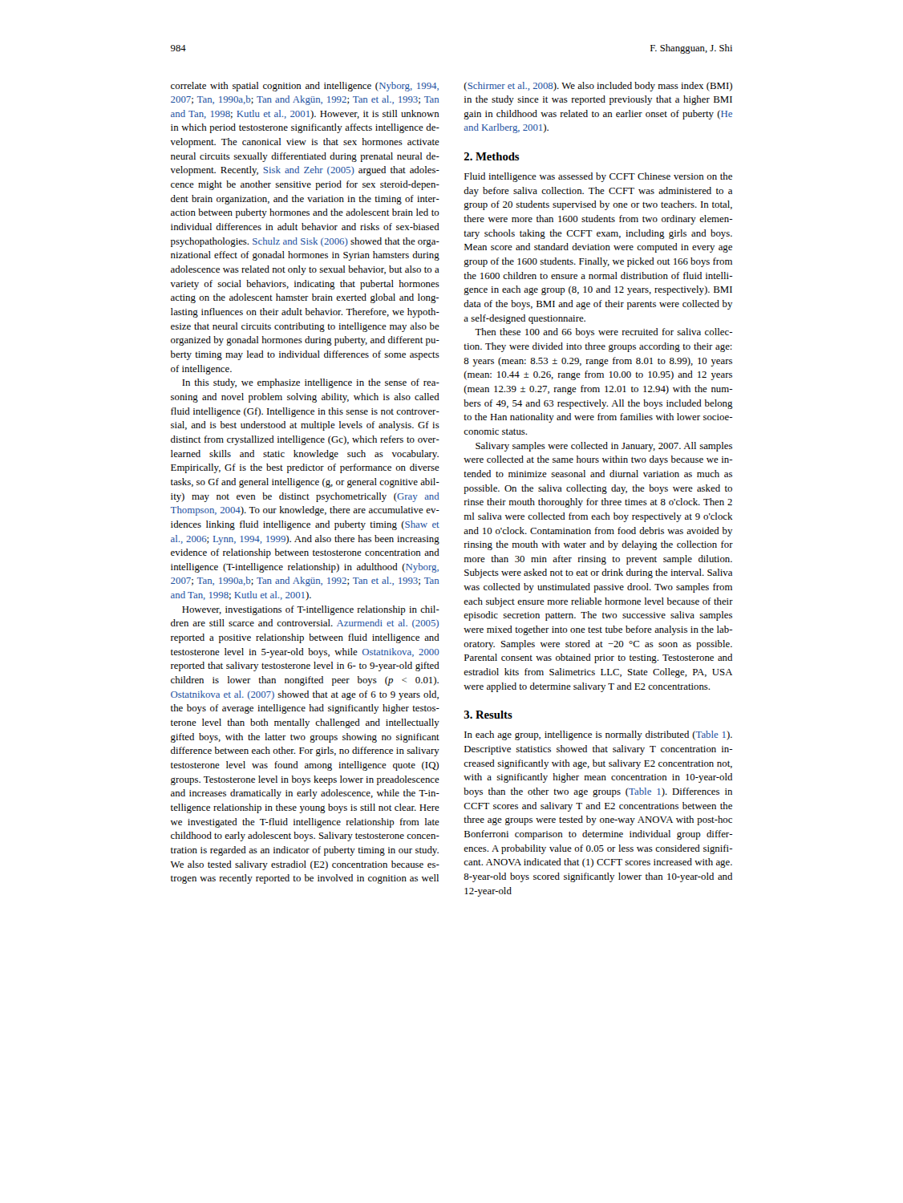984 F. Shangguan, J. Shi
correlate with spatial cognition and intelligence (Nyborg, 1994, 2007; Tan, 1990a,b; Tan and Akgün, 1992; Tan et al., 1993; Tan and Tan, 1998; Kutlu et al., 2001). However, it is still unknown in which period testosterone significantly affects intelligence development. The canonical view is that sex hormones activate neural circuits sexually differentiated during prenatal neural development. Recently, Sisk and Zehr (2005) argued that adolescence might be another sensitive period for sex steroid-dependent brain organization, and the variation in the timing of interaction between puberty hormones and the adolescent brain led to individual differences in adult behavior and risks of sex-biased psychopathologies. Schulz and Sisk (2006) showed that the organizational effect of gonadal hormones in Syrian hamsters during adolescence was related not only to sexual behavior, but also to a variety of social behaviors, indicating that pubertal hormones acting on the adolescent hamster brain exerted global and long-lasting influences on their adult behavior. Therefore, we hypothesize that neural circuits contributing to intelligence may also be organized by gonadal hormones during puberty, and different puberty timing may lead to individual differences of some aspects of intelligence.
In this study, we emphasize intelligence in the sense of reasoning and novel problem solving ability, which is also called fluid intelligence (Gf). Intelligence in this sense is not controversial, and is best understood at multiple levels of analysis. Gf is distinct from crystallized intelligence (Gc), which refers to overlearned skills and static knowledge such as vocabulary. Empirically, Gf is the best predictor of performance on diverse tasks, so Gf and general intelligence (g, or general cognitive ability) may not even be distinct psychometrically (Gray and Thompson, 2004). To our knowledge, there are accumulative evidences linking fluid intelligence and puberty timing (Shaw et al., 2006; Lynn, 1994, 1999). And also there has been increasing evidence of relationship between testosterone concentration and intelligence (T-intelligence relationship) in adulthood (Nyborg, 2007; Tan, 1990a,b; Tan and Akgün, 1992; Tan et al., 1993; Tan and Tan, 1998; Kutlu et al., 2001).
However, investigations of T-intelligence relationship in children are still scarce and controversial. Azurmendi et al. (2005) reported a positive relationship between fluid intelligence and testosterone level in 5-year-old boys, while Ostatnikova, 2000 reported that salivary testosterone level in 6- to 9-year-old gifted children is lower than nongifted peer boys (p < 0.01). Ostatnikova et al. (2007) showed that at age of 6 to 9 years old, the boys of average intelligence had significantly higher testosterone level than both mentally challenged and intellectually gifted boys, with the latter two groups showing no significant difference between each other. For girls, no difference in salivary testosterone level was found among intelligence quote (IQ) groups. Testosterone level in boys keeps lower in preadolescence and increases dramatically in early adolescence, while the T-intelligence relationship in these young boys is still not clear. Here we investigated the T-fluid intelligence relationship from late childhood to early adolescent boys. Salivary testosterone concentration is regarded as an indicator of puberty timing in our study. We also tested salivary estradiol (E2) concentration because estrogen was recently reported to be involved in cognition as well (Schirmer et al., 2008). We also included body mass index (BMI) in the study since it was reported previously that a higher BMI gain in childhood was related to an earlier onset of puberty (He and Karlberg, 2001).
2. Methods
Fluid intelligence was assessed by CCFT Chinese version on the day before saliva collection. The CCFT was administered to a group of 20 students supervised by one or two teachers. In total, there were more than 1600 students from two ordinary elementary schools taking the CCFT exam, including girls and boys. Mean score and standard deviation were computed in every age group of the 1600 students. Finally, we picked out 166 boys from the 1600 children to ensure a normal distribution of fluid intelligence in each age group (8, 10 and 12 years, respectively). BMI data of the boys, BMI and age of their parents were collected by a self-designed questionnaire.
Then these 100 and 66 boys were recruited for saliva collection. They were divided into three groups according to their age: 8 years (mean: 8.53 ± 0.29, range from 8.01 to 8.99), 10 years (mean: 10.44 ± 0.26, range from 10.00 to 10.95) and 12 years (mean 12.39 ± 0.27, range from 12.01 to 12.94) with the numbers of 49, 54 and 63 respectively. All the boys included belong to the Han nationality and were from families with lower socioeconomic status.
Salivary samples were collected in January, 2007. All samples were collected at the same hours within two days because we intended to minimize seasonal and diurnal variation as much as possible. On the saliva collecting day, the boys were asked to rinse their mouth thoroughly for three times at 8 o'clock. Then 2 ml saliva were collected from each boy respectively at 9 o'clock and 10 o'clock. Contamination from food debris was avoided by rinsing the mouth with water and by delaying the collection for more than 30 min after rinsing to prevent sample dilution. Subjects were asked not to eat or drink during the interval. Saliva was collected by unstimulated passive drool. Two samples from each subject ensure more reliable hormone level because of their episodic secretion pattern. The two successive saliva samples were mixed together into one test tube before analysis in the laboratory. Samples were stored at −20 °C as soon as possible. Parental consent was obtained prior to testing. Testosterone and estradiol kits from Salimetrics LLC, State College, PA, USA were applied to determine salivary T and E2 concentrations.
3. Results
In each age group, intelligence is normally distributed (Table 1). Descriptive statistics showed that salivary T concentration increased significantly with age, but salivary E2 concentration not, with a significantly higher mean concentration in 10-year-old boys than the other two age groups (Table 1). Differences in CCFT scores and salivary T and E2 concentrations between the three age groups were tested by one-way ANOVA with post-hoc Bonferroni comparison to determine individual group differences. A probability value of 0.05 or less was considered significant. ANOVA indicated that (1) CCFT scores increased with age. 8-year-old boys scored significantly lower than 10-year-old and 12-year-old